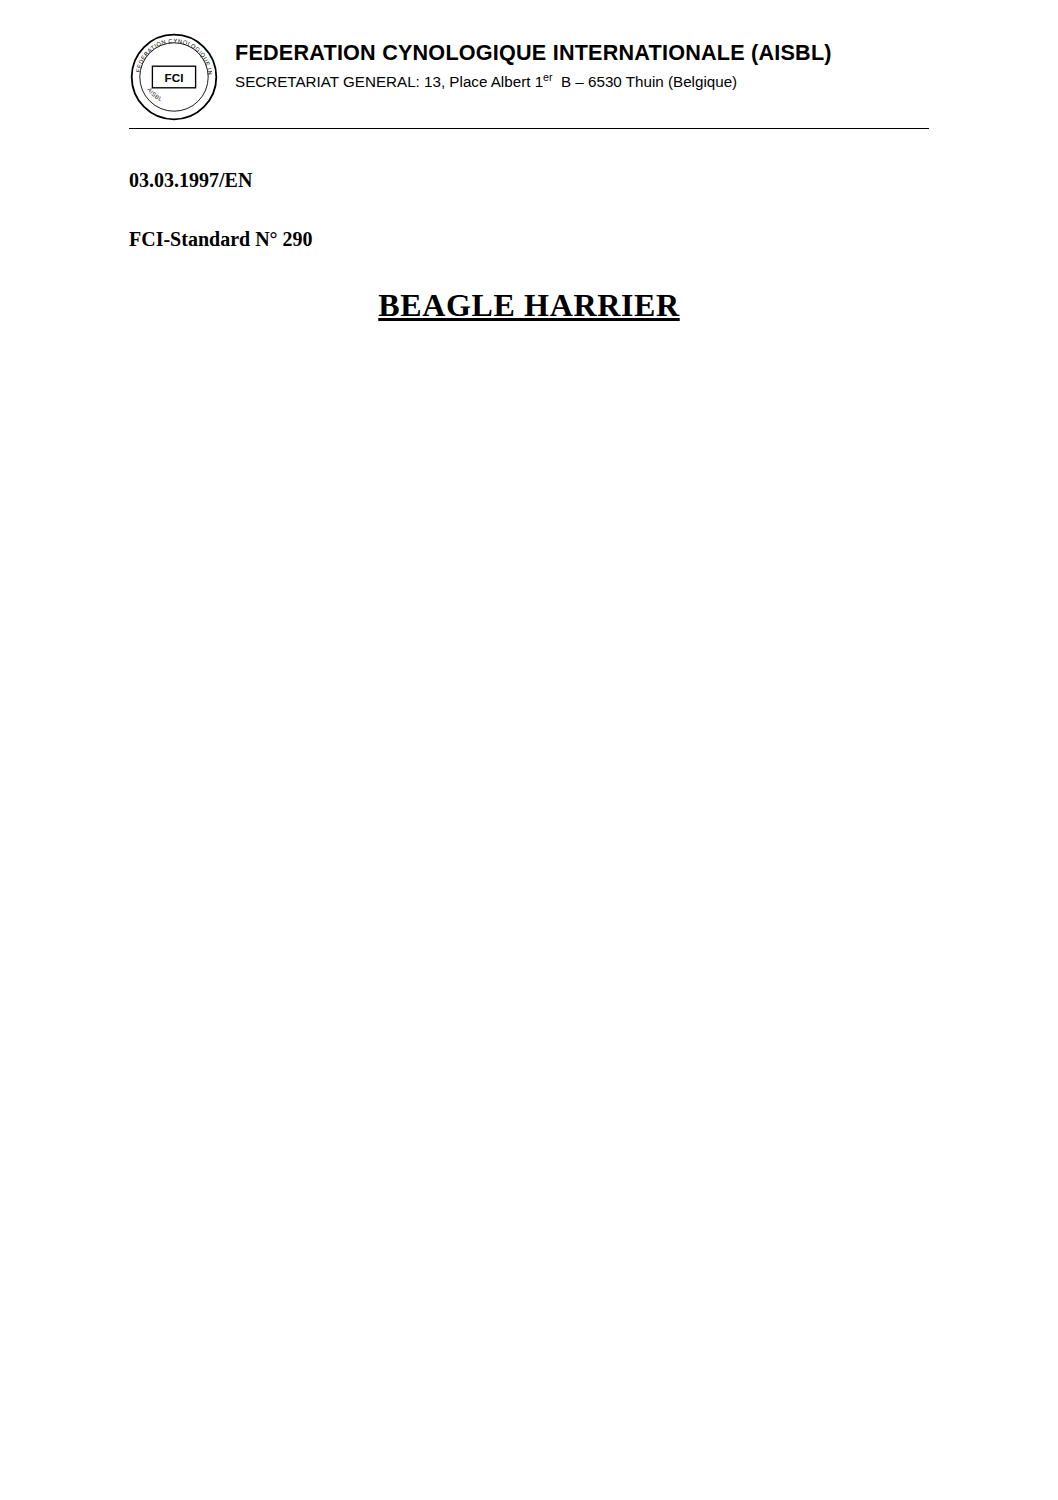FCI FEDERATION CYNOLOGIQUE INTERNATIONALE AISBL
FEDERATION CYNOLOGIQUE INTERNATIONALE (AISBL)
SECRETARIAT GENERAL: 13, Place Albert 1er B – 6530 Thuin (Belgique)
03.03.1997/EN
FCI-Standard N° 290
BEAGLE HARRIER